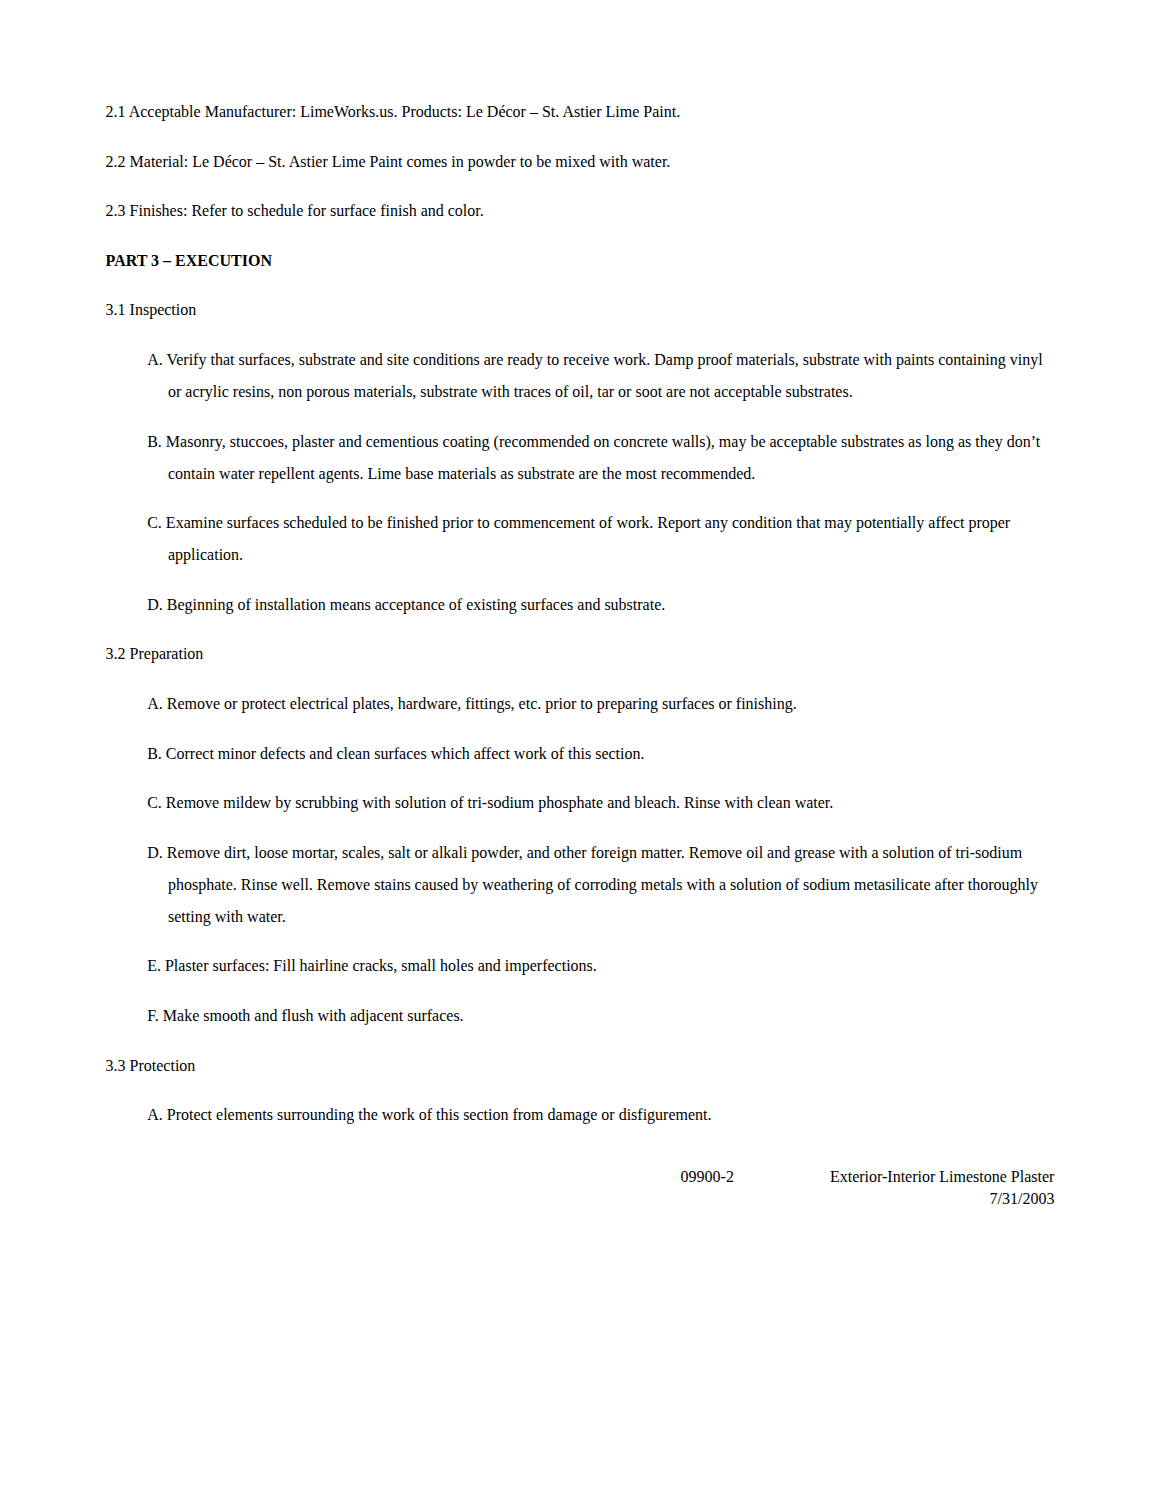2.1 Acceptable Manufacturer: LimeWorks.us. Products: Le Décor – St. Astier Lime Paint.
2.2 Material: Le Décor – St. Astier Lime Paint comes in powder to be mixed with water.
2.3 Finishes: Refer to schedule for surface finish and color.
PART 3 – EXECUTION
3.1 Inspection
A. Verify that surfaces, substrate and site conditions are ready to receive work. Damp proof materials, substrate with paints containing vinyl or acrylic resins, non porous materials, substrate with traces of oil, tar or soot are not acceptable substrates.
B. Masonry, stuccoes, plaster and cementious coating (recommended on concrete walls), may be acceptable substrates as long as they don’t contain water repellent agents. Lime base materials as substrate are the most recommended.
C. Examine surfaces scheduled to be finished prior to commencement of work. Report any condition that may potentially affect proper application.
D. Beginning of installation means acceptance of existing surfaces and substrate.
3.2 Preparation
A. Remove or protect electrical plates, hardware, fittings, etc. prior to preparing surfaces or finishing.
B. Correct minor defects and clean surfaces which affect work of this section.
C. Remove mildew by scrubbing with solution of tri-sodium phosphate and bleach. Rinse with clean water.
D. Remove dirt, loose mortar, scales, salt or alkali powder, and other foreign matter. Remove oil and grease with a solution of tri-sodium phosphate. Rinse well. Remove stains caused by weathering of corroding metals with a solution of sodium metasilicate after thoroughly setting with water.
E. Plaster surfaces: Fill hairline cracks, small holes and imperfections.
F. Make smooth and flush with adjacent surfaces.
3.3 Protection
A. Protect elements surrounding the work of this section from damage or disfigurement.
09900-2
Exterior-Interior Limestone Plaster
7/31/2003